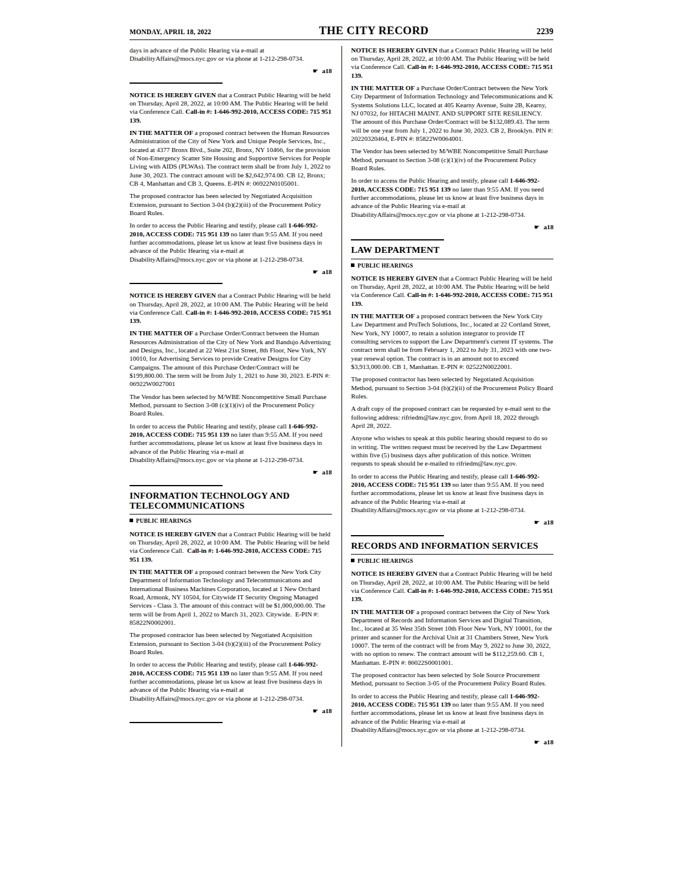Monday, April 18, 2022
The City Record
2239
days in advance of the Public Hearing via e-mail at DisabilityAffairs@mocs.nyc.gov or via phone at 1-212-298-0734.
☛ a18
NOTICE IS HEREBY GIVEN that a Contract Public Hearing will be held on Thursday, April 28, 2022, at 10:00 AM. The Public Hearing will be held via Conference Call. Call-in #: 1-646-992-2010, ACCESS CODE: 715 951 139.
IN THE MATTER OF a proposed contract between the Human Resources Administration of the City of New York and Unique People Services, Inc., located at 4377 Bronx Blvd., Suite 202, Bronx, NY 10466, for the provision of Non-Emergency Scatter Site Housing and Supportive Services for People Living with AIDS (PLWAs). The contract term shall be from July 1, 2022 to June 30, 2023. The contract amount will be $2,642,974.00. CB 12, Bronx; CB 4, Manhattan and CB 3, Queens. E-PIN #: 06922N0105001.
The proposed contractor has been selected by Negotiated Acquisition Extension, pursuant to Section 3-04 (b)(2)(iii) of the Procurement Policy Board Rules.
In order to access the Public Hearing and testify, please call 1-646-992-2010, ACCESS CODE: 715 951 139 no later than 9:55 AM. If you need further accommodations, please let us know at least five business days in advance of the Public Hearing via e-mail at DisabilityAffairs@mocs.nyc.gov or via phone at 1-212-298-0734.
☛ a18
NOTICE IS HEREBY GIVEN that a Contract Public Hearing will be held on Thursday, April 28, 2022, at 10:00 AM. The Public Hearing will be held via Conference Call. Call-in #: 1-646-992-2010, ACCESS CODE: 715 951 139.
IN THE MATTER OF a Purchase Order/Contract between the Human Resources Administration of the City of New York and Bandujo Advertising and Designs, Inc., located at 22 West 21st Street, 8th Floor, New York, NY 10010, for Advertising Services to provide Creative Designs for City Campaigns. The amount of this Purchase Order/Contract will be $199,800.00. The term will be from July 1, 2021 to June 30, 2023. E-PIN #: 06922W0027001
The Vendor has been selected by M/WBE Noncompetitive Small Purchase Method, pursuant to Section 3-08 (c)(1)(iv) of the Procurement Policy Board Rules.
In order to access the Public Hearing and testify, please call 1-646-992-2010, ACCESS CODE: 715 951 139 no later than 9:55 AM. If you need further accommodations, please let us know at least five business days in advance of the Public Hearing via e-mail at DisabilityAffairs@mocs.nyc.gov or via phone at 1-212-298-0734.
☛ a18
Information Technology and Telecommunications
Public Hearings
NOTICE IS HEREBY GIVEN that a Contract Public Hearing will be held on Thursday, April 28, 2022, at 10:00 AM. The Public Hearing will be held via Conference Call. Call-in #: 1-646-992-2010, ACCESS CODE: 715 951 139.
IN THE MATTER OF a proposed contract between the New York City Department of Information Technology and Telecommunications and International Business Machines Corporation, located at 1 New Orchard Road, Armonk, NY 10504, for Citywide IT Security Ongoing Managed Services - Class 3. The amount of this contract will be $1,000,000.00. The term will be from April 1, 2022 to March 31, 2023. Citywide. E-PIN #: 85822N0002001.
The proposed contractor has been selected by Negotiated Acquisition Extension, pursuant to Section 3-04 (b)(2)(iii) of the Procurement Policy Board Rules.
In order to access the Public Hearing and testify, please call 1-646-992-2010, ACCESS CODE: 715 951 139 no later than 9:55 AM. If you need further accommodations, please let us know at least five business days in advance of the Public Hearing via e-mail at DisabilityAffairs@mocs.nyc.gov or via phone at 1-212-298-0734.
☛ a18
NOTICE IS HEREBY GIVEN that a Contract Public Hearing will be held on Thursday, April 28, 2022, at 10:00 AM. The Public Hearing will be held via Conference Call. Call-in #: 1-646-992-2010, ACCESS CODE: 715 951 139.
IN THE MATTER OF a Purchase Order/Contract between the New York City Department of Information Technology and Telecommunications and K Systems Solutions LLC, located at 405 Kearny Avenue, Suite 2B, Kearny, NJ 07032, for HITACHI MAINT. AND SUPPORT SITE RESILIENCY. The amount of this Purchase Order/Contract will be $132,089.43. The term will be one year from July 1, 2022 to June 30, 2023. CB 2, Brooklyn. PIN #: 20220320464, E-PIN #: 85822W0064001.
The Vendor has been selected by M/WBE Noncompetitive Small Purchase Method, pursuant to Section 3-08 (c)(1)(iv) of the Procurement Policy Board Rules.
In order to access the Public Hearing and testify, please call 1-646-992-2010, ACCESS CODE: 715 951 139 no later than 9:55 AM. If you need further accommodations, please let us know at least five business days in advance of the Public Hearing via e-mail at DisabilityAffairs@mocs.nyc.gov or via phone at 1-212-298-0734.
☛ a18
Law Department
Public Hearings
NOTICE IS HEREBY GIVEN that a Contract Public Hearing will be held on Thursday, April 28, 2022, at 10:00 AM. The Public Hearing will be held via Conference Call. Call-in #: 1-646-992-2010, ACCESS CODE: 715 951 139.
IN THE MATTER OF a proposed contract between the New York City Law Department and PruTech Solutions, Inc., located at 22 Cortland Street, New York, NY 10007, to retain a solution integrator to provide IT consulting services to support the Law Department's current IT systems. The contract term shall be from February 1, 2022 to July 31, 2023 with one two-year renewal option. The contract is in an amount not to exceed $3,913,000.00. CB 1, Manhattan. E-PIN #: 02522N0022001.
The proposed contractor has been selected by Negotiated Acquisition Method, pursuant to Section 3-04 (b)(2)(ii) of the Procurement Policy Board Rules.
A draft copy of the proposed contract can be requested by e-mail sent to the following address: rifriedm@law.nyc.gov, from April 18, 2022 through April 28, 2022.
Anyone who wishes to speak at this public hearing should request to do so in writing. The written request must be received by the Law Department within five (5) business days after publication of this notice. Written requests to speak should be e-mailed to rifriedm@law.nyc.gov.
In order to access the Public Hearing and testify, please call 1-646-992-2010, ACCESS CODE: 715 951 139 no later than 9:55 AM. If you need further accommodations, please let us know at least five business days in advance of the Public Hearing via e-mail at DisabilityAffairs@mocs.nyc.gov or via phone at 1-212-298-0734.
☛ a18
Records and Information Services
Public Hearings
NOTICE IS HEREBY GIVEN that a Contract Public Hearing will be held on Thursday, April 28, 2022, at 10:00 AM. The Public Hearing will be held via Conference Call. Call-in #: 1-646-992-2010, ACCESS CODE: 715 951 139.
IN THE MATTER OF a proposed contract between the City of New York Department of Records and Information Services and Digital Transition, Inc., located at 35 West 35th Street 10th Floor New York, NY 10001, for the printer and scanner for the Archival Unit at 31 Chambers Street, New York 10007. The term of the contract will be from May 9, 2022 to June 30, 2022, with no option to renew. The contract amount will be $112,259.60. CB 1, Manhattan. E-PIN #: 86022S0001001.
The proposed contractor has been selected by Sole Source Procurement Method, pursuant to Section 3-05 of the Procurement Policy Board Rules.
In order to access the Public Hearing and testify, please call 1-646-992-2010, ACCESS CODE: 715 951 139 no later than 9:55 AM. If you need further accommodations, please let us know at least five business days in advance of the Public Hearing via e-mail at DisabilityAffairs@mocs.nyc.gov or via phone at 1-212-298-0734.
☛ a18